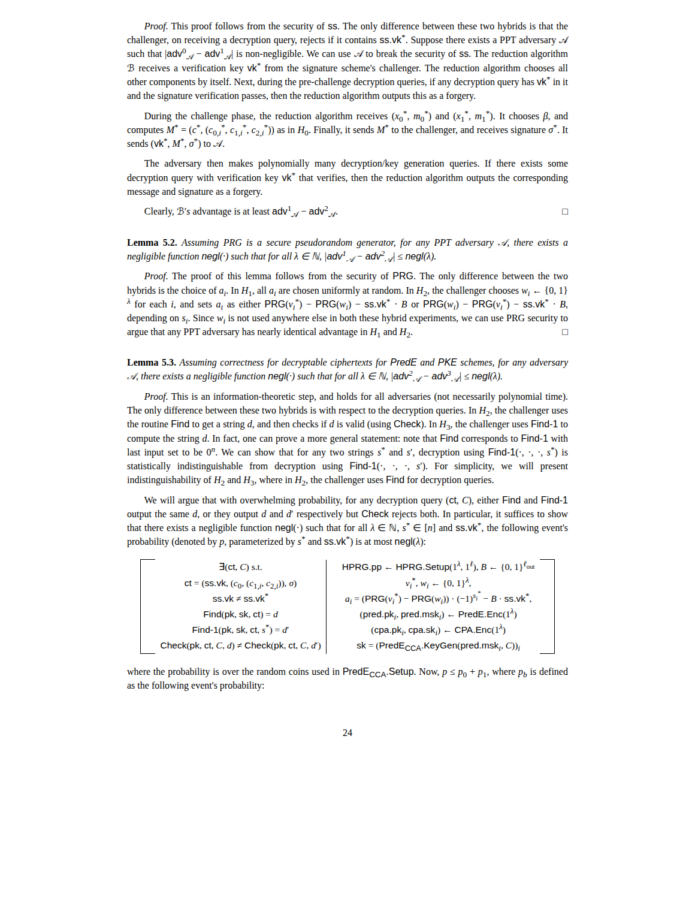Proof. This proof follows from the security of ss. The only difference between these two hybrids is that the challenger, on receiving a decryption query, rejects if it contains ss.vk*. Suppose there exists a PPT adversary 𝒜 such that |adv0𝒜 − adv1𝒜| is non-negligible. We can use 𝒜 to break the security of ss. The reduction algorithm ℬ receives a verification key vk* from the signature scheme's challenger. The reduction algorithm chooses all other components by itself. Next, during the pre-challenge decryption queries, if any decryption query has vk* in it and the signature verification passes, then the reduction algorithm outputs this as a forgery.
During the challenge phase, the reduction algorithm receives (x0*, m0*) and (x1*, m1*). It chooses β, and computes M* = (c*, (c0,i*, c1,i*, c2,i*)) as in H0. Finally, it sends M* to the challenger, and receives signature σ*. It sends (vk*, M*, σ*) to 𝒜.
The adversary then makes polynomially many decryption/key generation queries. If there exists some decryption query with verification key vk* that verifies, then the reduction algorithm outputs the corresponding message and signature as a forgery.
Clearly, ℬ′s advantage is at least adv1𝒜 − adv2𝒜. □
Lemma 5.2. Assuming PRG is a secure pseudorandom generator, for any PPT adversary 𝒜, there exists a negligible function negl(·) such that for all λ ∈ ℕ, |adv1𝒜 − adv2𝒜| ≤ negl(λ).
Proof. The proof of this lemma follows from the security of PRG. The only difference between the two hybrids is the choice of ai. In H1, all ai are chosen uniformly at random. In H2, the challenger chooses wi ← {0, 1}λ for each i, and sets ai as either PRG(vi*) − PRG(wi) − ss.vk* · B or PRG(wi) − PRG(vi*) − ss.vk* · B, depending on si. Since wi is not used anywhere else in both these hybrid experiments, we can use PRG security to argue that any PPT adversary has nearly identical advantage in H1 and H2. □
Lemma 5.3. Assuming correctness for decryptable ciphertexts for PredE and PKE schemes, for any adversary 𝒜, there exists a negligible function negl(·) such that for all λ ∈ ℕ, |adv2𝒜 − adv3𝒜| ≤ negl(λ).
Proof. This is an information-theoretic step, and holds for all adversaries (not necessarily polynomial time). The only difference between these two hybrids is with respect to the decryption queries. In H2, the challenger uses the routine Find to get a string d, and then checks if d is valid (using Check). In H3, the challenger uses Find-1 to compute the string d. In fact, one can prove a more general statement: note that Find corresponds to Find-1 with last input set to be 0n. We can show that for any two strings s* and s′, decryption using Find-1(·, ·, ·, s*) is statistically indistinguishable from decryption using Find-1(·, ·, ·, s′). For simplicity, we will present indistinguishability of H2 and H3, where in H2, the challenger uses Find for decryption queries.
We will argue that with overwhelming probability, for any decryption query (ct, C), either Find and Find-1 output the same d, or they output d and d′ respectively but Check rejects both. In particular, it suffices to show that there exists a negligible function negl(·) such that for all λ ∈ ℕ, s* ∈ [n] and ss.vk*, the following event's probability (denoted by p, parameterized by s* and ss.vk*) is at most negl(λ):
| | ∃( ct , C ) s.t. | | HPRG.pp ← HPRG.Setup (1 λ , 1 ℓ ), B ← {0, 1} ℓ out | |
| ct = ( ss.vk , ( c 0 , ( c 1, i , c 2, i )), σ ) | v i * , w i ← {0, 1} λ , |
| ss.vk ≠ ss.vk * | a i = ( PRG ( v i * ) − PRG ( w i )) · (−1) s i * − B · ss.vk * , |
| Find ( pk , sk , ct ) = d | ( pred.pk i , pred.msk i ) ← PredE.Enc (1 λ ) |
| Find-1 ( pk , sk , ct , s * ) = d ′ | ( cpa.pk i , cpa.sk i ) ← CPA.Enc (1 λ ) |
| Check ( pk , ct , C , d ) ≠ Check ( pk , ct , C , d ′) | sk = ( PredE CCA .KeyGen ( pred.msk i , C )) i |
where the probability is over the random coins used in PredECCA.Setup. Now, p ≤ p0 + p1, where pb is defined as the following event's probability:
24